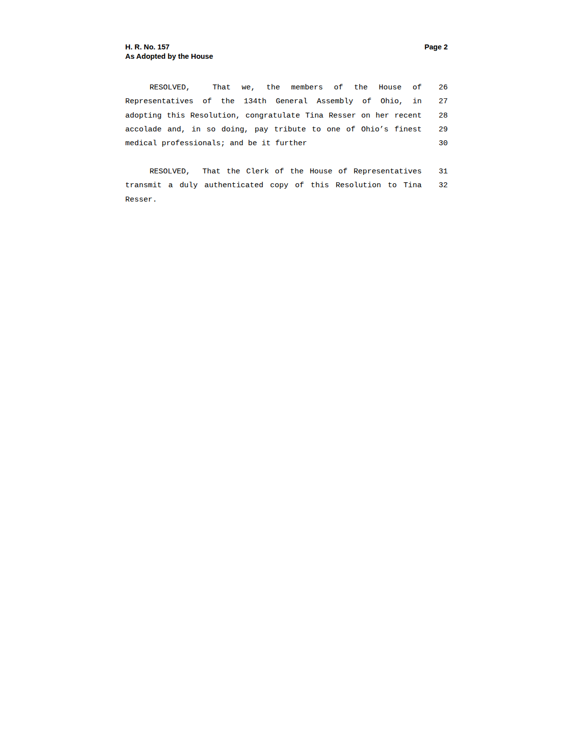H. R. No. 157
As Adopted by the House
Page 2
2627282930
RESOLVED, That we, the members of the House of Representatives of the 134th General Assembly of Ohio, in adopting this Resolution, congratulate Tina Resser on her recent accolade and, in so doing, pay tribute to one of Ohio’s finest medical professionals; and be it further
3132
RESOLVED, That the Clerk of the House of Representatives transmit a duly authenticated copy of this Resolution to Tina Resser.